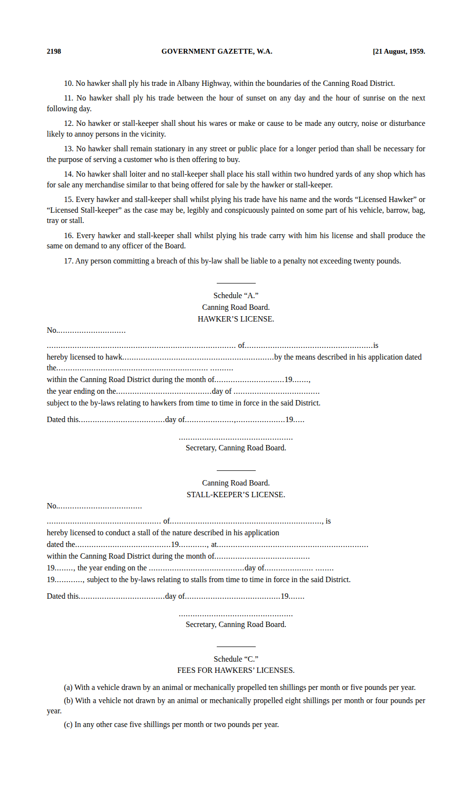2198 GOVERNMENT GAZETTE, W.A. [21 August, 1959.
10. No hawker shall ply his trade in Albany Highway, within the boundaries of the Canning Road District.
11. No hawker shall ply his trade between the hour of sunset on any day and the hour of sunrise on the next following day.
12. No hawker or stall-keeper shall shout his wares or make or cause to be made any outcry, noise or disturbance likely to annoy persons in the vicinity.
13. No hawker shall remain stationary in any street or public place for a longer period than shall be necessary for the purpose of serving a customer who is then offering to buy.
14. No hawker shall loiter and no stall-keeper shall place his stall within two hundred yards of any shop which has for sale any merchandise similar to that being offered for sale by the hawker or stall-keeper.
15. Every hawker and stall-keeper shall whilst plying his trade have his name and the words “Licensed Hawker” or “Licensed Stall-keeper” as the case may be, legibly and conspicuously painted on some part of his vehicle, barrow, bag, tray or stall.
16. Every hawker and stall-keeper shall whilst plying his trade carry with him his license and shall produce the same on demand to any officer of the Board.
17. Any person committing a breach of this by-law shall be liable to a penalty not exceeding twenty pounds.
Schedule “A.”
Canning Road Board.
HAWKER’S LICENSE.
No..............................
................................................................................. of....................................................... is
hereby licensed to hawk................................................................. by the means described in his application dated the................................................................. ..........
within the Canning Road District during the month of.............................. 19.......,
the year ending on the......................................... day of .....................................
subject to the by-laws relating to hawkers from time to time in force in the said District.
Dated this..................................... day of.....................,..................... 19.....
................................................. Secretary, Canning Road Board.
Canning Road Board.
STALL-KEEPER’S LICENSE.
No.....................................
................................................. of................................................................., is
hereby licensed to conduct a stall of the nature described in his application
dated the......................................... 19............, at.................................................................
within the Canning Road District during the month of.........................................
19........, the year ending on the ......................................... day of..................... ........
19............, subject to the by-laws relating to stalls from time to time in force in the said District.
Dated this..................................... day of......................................... 19.......
................................................. Secretary, Canning Road Board.
Schedule “C.”
FEES FOR HAWKERS’ LICENSES.
(a) With a vehicle drawn by an animal or mechanically propelled ten shillings per month or five pounds per year.
(b) With a vehicle not drawn by an animal or mechanically propelled eight shillings per month or four pounds per year.
(c) In any other case five shillings per month or two pounds per year.